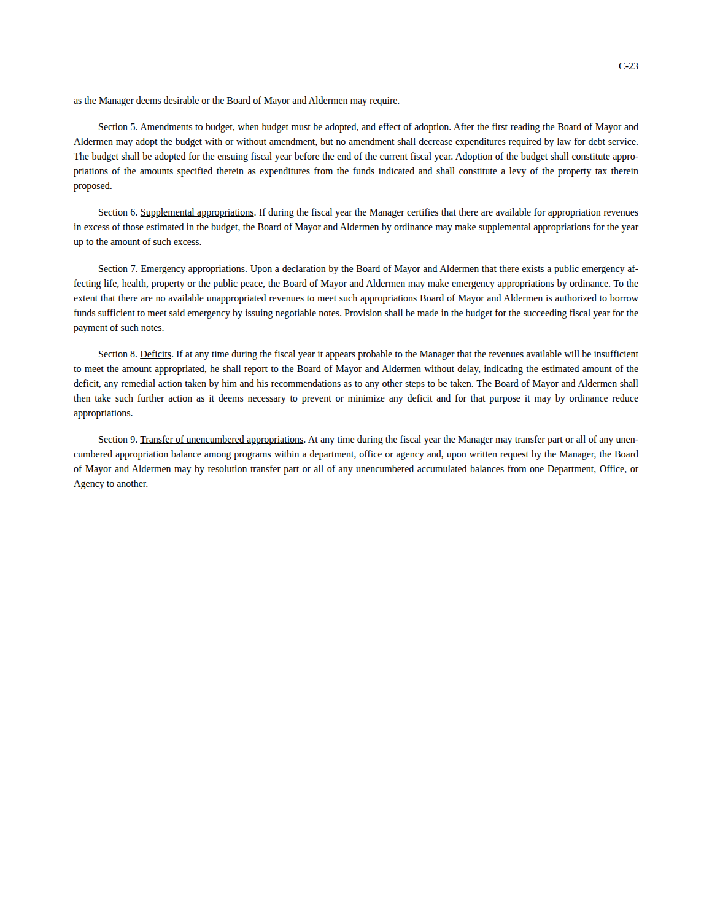C-23
as the Manager deems desirable or the Board of Mayor and Aldermen may require.
Section 5. Amendments to budget, when budget must be adopted, and effect of adoption. After the first reading the Board of Mayor and Aldermen may adopt the budget with or without amendment, but no amendment shall decrease expenditures required by law for debt service. The budget shall be adopted for the ensuing fiscal year before the end of the current fiscal year. Adoption of the budget shall constitute appropriations of the amounts specified therein as expenditures from the funds indicated and shall constitute a levy of the property tax therein proposed.
Section 6. Supplemental appropriations. If during the fiscal year the Manager certifies that there are available for appropriation revenues in excess of those estimated in the budget, the Board of Mayor and Aldermen by ordinance may make supplemental appropriations for the year up to the amount of such excess.
Section 7. Emergency appropriations. Upon a declaration by the Board of Mayor and Aldermen that there exists a public emergency affecting life, health, property or the public peace, the Board of Mayor and Aldermen may make emergency appropriations by ordinance. To the extent that there are no available unappropriated revenues to meet such appropriations Board of Mayor and Aldermen is authorized to borrow funds sufficient to meet said emergency by issuing negotiable notes. Provision shall be made in the budget for the succeeding fiscal year for the payment of such notes.
Section 8. Deficits. If at any time during the fiscal year it appears probable to the Manager that the revenues available will be insufficient to meet the amount appropriated, he shall report to the Board of Mayor and Aldermen without delay, indicating the estimated amount of the deficit, any remedial action taken by him and his recommendations as to any other steps to be taken. The Board of Mayor and Aldermen shall then take such further action as it deems necessary to prevent or minimize any deficit and for that purpose it may by ordinance reduce appropriations.
Section 9. Transfer of unencumbered appropriations. At any time during the fiscal year the Manager may transfer part or all of any unencumbered appropriation balance among programs within a department, office or agency and, upon written request by the Manager, the Board of Mayor and Aldermen may by resolution transfer part or all of any unencumbered accumulated balances from one Department, Office, or Agency to another.